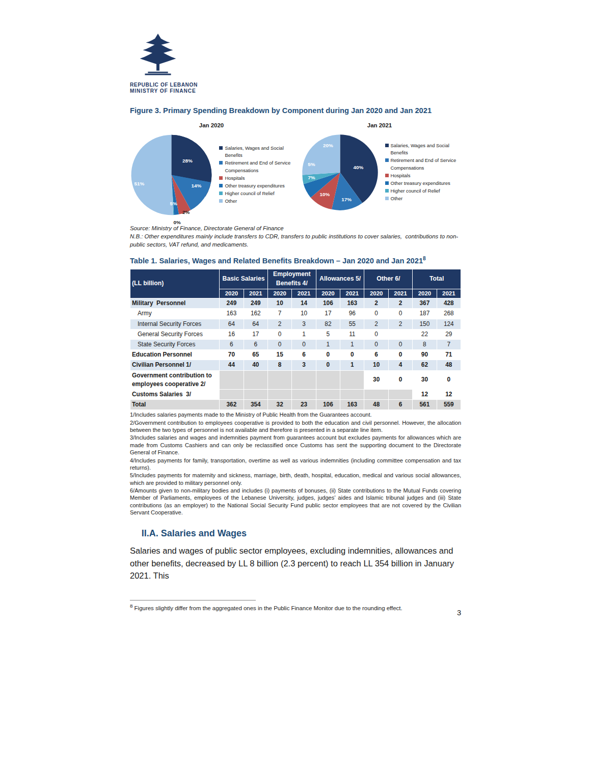REPUBLIC OF LEBANON
MINISTRY OF FINANCE
Figure 3. Primary Spending Breakdown by Component during Jan 2020 and Jan 2021
Jan 2020
28% 14% 5% 2% 0% 51%
Salaries, Wages and Social Benefits
Retirement and End of Service Compensations
Hospitals
Other treasury expenditures
Higher council of Relief
Other
Jan 2021
40% 17% 10% 7% 5% 20%
Salaries, Wages and Social Benefits
Retirement and End of Service Compensations
Hospitals
Other treasury expenditures
Higher council of Relief
Other
Source: Ministry of Finance, Directorate General of Finance
N.B.: Other expenditures mainly include transfers to CDR, transfers to public institutions to cover salaries, contributions to non-public sectors, VAT refund, and medicaments.
Table 1. Salaries, Wages and Related Benefits Breakdown – Jan 2020 and Jan 20218
| (LL billion) | Basic Salaries | Employment Benefits 4/ | Allowances 5/ | Other 6/ | Total |
| --- | --- | --- | --- | --- | --- |
| 2020 | 2021 | 2020 | 2021 | 2020 | 2021 | 2020 | 2021 | 2020 | 2021 |
| Military Personnel | 249 | 249 | 10 | 14 | 106 | 163 | 2 | 2 | 367 | 428 |
| Army | 163 | 162 | 7 | 10 | 17 | 96 | 0 | 0 | 187 | 268 |
| Internal Security Forces | 64 | 64 | 2 | 3 | 82 | 55 | 2 | 2 | 150 | 124 |
| General Security Forces | 16 | 17 | 0 | 1 | 5 | 11 | 0 | | 22 | 29 |
| State Security Forces | 6 | 6 | 0 | 0 | 1 | 1 | 0 | 0 | 8 | 7 |
| Education Personnel | 70 | 65 | 15 | 6 | 0 | 0 | 6 | 0 | 90 | 71 |
| Civilian Personnel 1/ | 44 | 40 | 8 | 3 | 0 | 1 | 10 | 4 | 62 | 48 |
| Government contribution to employees cooperative 2/ | | | | | | | 30 | 0 | 30 | 0 |
| Customs Salaries 3/ | | | | | | | | | 12 | 12 |
| Total | 362 | 354 | 32 | 23 | 106 | 163 | 48 | 6 | 561 | 559 |
1/Includes salaries payments made to the Ministry of Public Health from the Guarantees account.
2/Government contribution to employees cooperative is provided to both the education and civil personnel. However, the allocation between the two types of personnel is not available and therefore is presented in a separate line item.
3/Includes salaries and wages and indemnities payment from guarantees account but excludes payments for allowances which are made from Customs Cashiers and can only be reclassified once Customs has sent the supporting document to the Directorate General of Finance.
4/Includes payments for family, transportation, overtime as well as various indemnities (including committee compensation and tax returns).
5/Includes payments for maternity and sickness, marriage, birth, death, hospital, education, medical and various social allowances, which are provided to military personnel only.
6/Amounts given to non-military bodies and includes (i) payments of bonuses, (ii) State contributions to the Mutual Funds covering Member of Parliaments, employees of the Lebanese University, judges, judges’ aides and Islamic tribunal judges and (iii) State contributions (as an employer) to the National Social Security Fund public sector employees that are not covered by the Civilian Servant Cooperative.
II.A. Salaries and Wages
Salaries and wages of public sector employees, excluding indemnities, allowances and other benefits, decreased by LL 8 billion (2.3 percent) to reach LL 354 billion in January 2021. This
8 Figures slightly differ from the aggregated ones in the Public Finance Monitor due to the rounding effect.
3